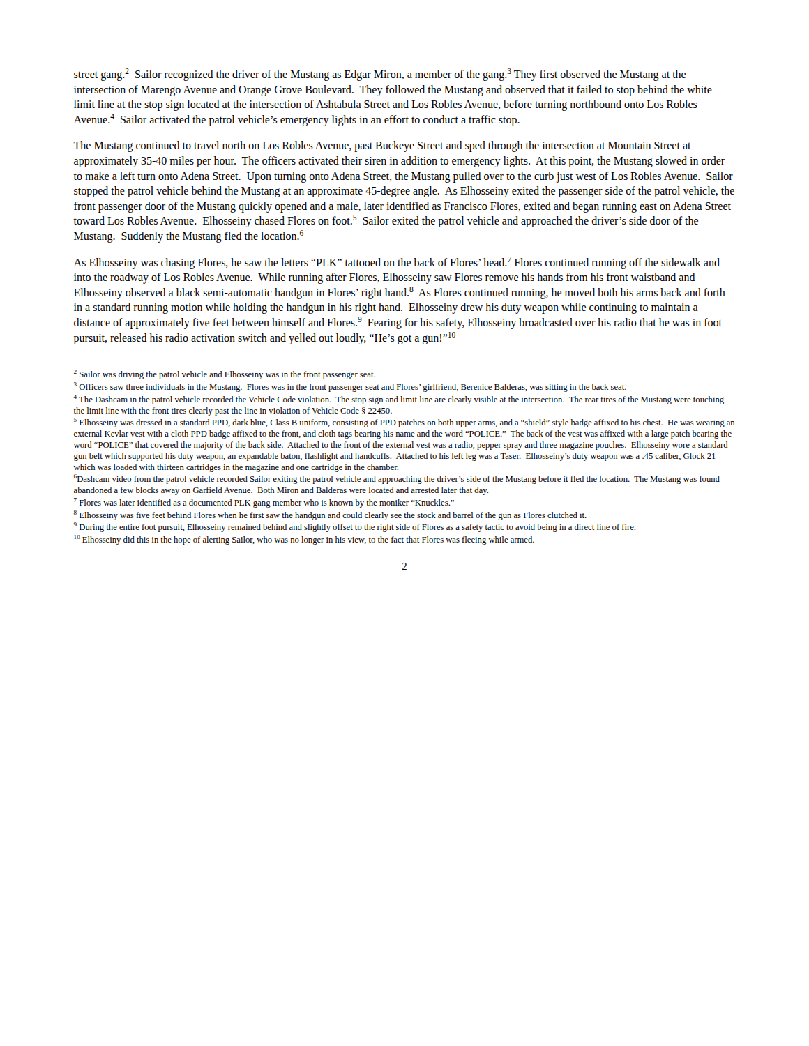street gang.2 Sailor recognized the driver of the Mustang as Edgar Miron, a member of the gang.3 They first observed the Mustang at the intersection of Marengo Avenue and Orange Grove Boulevard. They followed the Mustang and observed that it failed to stop behind the white limit line at the stop sign located at the intersection of Ashtabula Street and Los Robles Avenue, before turning northbound onto Los Robles Avenue.4 Sailor activated the patrol vehicle’s emergency lights in an effort to conduct a traffic stop.
The Mustang continued to travel north on Los Robles Avenue, past Buckeye Street and sped through the intersection at Mountain Street at approximately 35-40 miles per hour. The officers activated their siren in addition to emergency lights. At this point, the Mustang slowed in order to make a left turn onto Adena Street. Upon turning onto Adena Street, the Mustang pulled over to the curb just west of Los Robles Avenue. Sailor stopped the patrol vehicle behind the Mustang at an approximate 45-degree angle. As Elhosseiny exited the passenger side of the patrol vehicle, the front passenger door of the Mustang quickly opened and a male, later identified as Francisco Flores, exited and began running east on Adena Street toward Los Robles Avenue. Elhosseiny chased Flores on foot.5 Sailor exited the patrol vehicle and approached the driver’s side door of the Mustang. Suddenly the Mustang fled the location.6
As Elhosseiny was chasing Flores, he saw the letters “PLK” tattooed on the back of Flores’ head.7 Flores continued running off the sidewalk and into the roadway of Los Robles Avenue. While running after Flores, Elhosseiny saw Flores remove his hands from his front waistband and Elhosseiny observed a black semi-automatic handgun in Flores’ right hand.8 As Flores continued running, he moved both his arms back and forth in a standard running motion while holding the handgun in his right hand. Elhosseiny drew his duty weapon while continuing to maintain a distance of approximately five feet between himself and Flores.9 Fearing for his safety, Elhosseiny broadcasted over his radio that he was in foot pursuit, released his radio activation switch and yelled out loudly, “He’s got a gun!”10
2 Sailor was driving the patrol vehicle and Elhosseiny was in the front passenger seat.
3 Officers saw three individuals in the Mustang. Flores was in the front passenger seat and Flores’ girlfriend, Berenice Balderas, was sitting in the back seat.
4 The Dashcam in the patrol vehicle recorded the Vehicle Code violation. The stop sign and limit line are clearly visible at the intersection. The rear tires of the Mustang were touching the limit line with the front tires clearly past the line in violation of Vehicle Code § 22450.
5 Elhosseiny was dressed in a standard PPD, dark blue, Class B uniform, consisting of PPD patches on both upper arms, and a “shield” style badge affixed to his chest. He was wearing an external Kevlar vest with a cloth PPD badge affixed to the front, and cloth tags bearing his name and the word “POLICE.” The back of the vest was affixed with a large patch bearing the word “POLICE” that covered the majority of the back side. Attached to the front of the external vest was a radio, pepper spray and three magazine pouches. Elhosseiny wore a standard gun belt which supported his duty weapon, an expandable baton, flashlight and handcuffs. Attached to his left leg was a Taser. Elhosseiny’s duty weapon was a .45 caliber, Glock 21 which was loaded with thirteen cartridges in the magazine and one cartridge in the chamber.
6Dashcam video from the patrol vehicle recorded Sailor exiting the patrol vehicle and approaching the driver’s side of the Mustang before it fled the location. The Mustang was found abandoned a few blocks away on Garfield Avenue. Both Miron and Balderas were located and arrested later that day.
7 Flores was later identified as a documented PLK gang member who is known by the moniker “Knuckles.”
8 Elhosseiny was five feet behind Flores when he first saw the handgun and could clearly see the stock and barrel of the gun as Flores clutched it.
9 During the entire foot pursuit, Elhosseiny remained behind and slightly offset to the right side of Flores as a safety tactic to avoid being in a direct line of fire.
10 Elhosseiny did this in the hope of alerting Sailor, who was no longer in his view, to the fact that Flores was fleeing while armed.
2